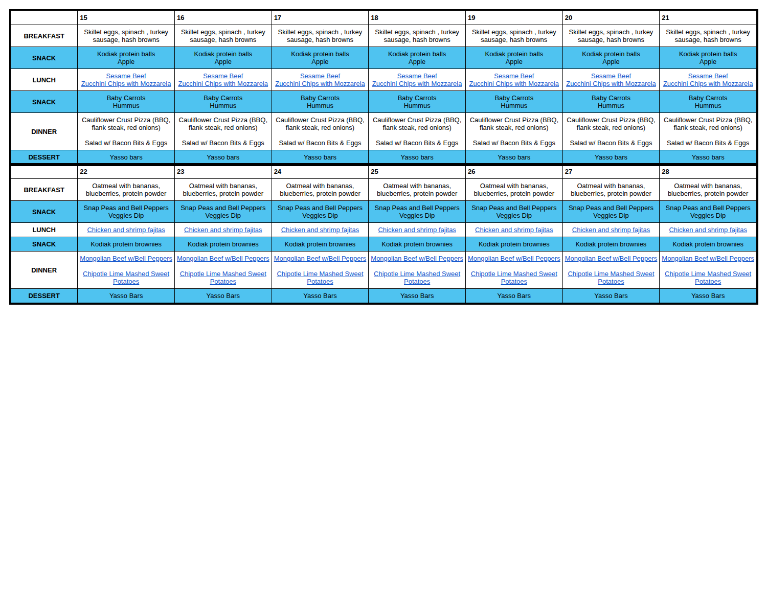| | 15 | 16 | 17 | 18 | 19 | 20 | 21 |
| BREAKFAST | Skillet eggs, spinach , turkey sausage, hash browns | Skillet eggs, spinach , turkey sausage, hash browns | Skillet eggs, spinach , turkey sausage, hash browns | Skillet eggs, spinach , turkey sausage, hash browns | Skillet eggs, spinach , turkey sausage, hash browns | Skillet eggs, spinach , turkey sausage, hash browns | Skillet eggs, spinach , turkey sausage, hash browns |
| SNACK | Kodiak protein balls Apple | Kodiak protein balls Apple | Kodiak protein balls Apple | Kodiak protein balls Apple | Kodiak protein balls Apple | Kodiak protein balls Apple | Kodiak protein balls Apple |
| LUNCH | Sesame Beef Zucchini Chips with Mozzarela | Sesame Beef Zucchini Chips with Mozzarela | Sesame Beef Zucchini Chips with Mozzarela | Sesame Beef Zucchini Chips with Mozzarela | Sesame Beef Zucchini Chips with Mozzarela | Sesame Beef Zucchini Chips with Mozzarela | Sesame Beef Zucchini Chips with Mozzarela |
| SNACK | Baby Carrots Hummus | Baby Carrots Hummus | Baby Carrots Hummus | Baby Carrots Hummus | Baby Carrots Hummus | Baby Carrots Hummus | Baby Carrots Hummus |
| DINNER | Cauliflower Crust Pizza (BBQ, flank steak, red onions) Salad w/ Bacon Bits & Eggs | Cauliflower Crust Pizza (BBQ, flank steak, red onions) Salad w/ Bacon Bits & Eggs | Cauliflower Crust Pizza (BBQ, flank steak, red onions) Salad w/ Bacon Bits & Eggs | Cauliflower Crust Pizza (BBQ, flank steak, red onions) Salad w/ Bacon Bits & Eggs | Cauliflower Crust Pizza (BBQ, flank steak, red onions) Salad w/ Bacon Bits & Eggs | Cauliflower Crust Pizza (BBQ, flank steak, red onions) Salad w/ Bacon Bits & Eggs | Cauliflower Crust Pizza (BBQ, flank steak, red onions) Salad w/ Bacon Bits & Eggs |
| DESSERT | Yasso bars | Yasso bars | Yasso bars | Yasso bars | Yasso bars | Yasso bars | Yasso bars |
| | 22 | 23 | 24 | 25 | 26 | 27 | 28 |
| BREAKFAST | Oatmeal with bananas, blueberries, protein powder | Oatmeal with bananas, blueberries, protein powder | Oatmeal with bananas, blueberries, protein powder | Oatmeal with bananas, blueberries, protein powder | Oatmeal with bananas, blueberries, protein powder | Oatmeal with bananas, blueberries, protein powder | Oatmeal with bananas, blueberries, protein powder |
| SNACK | Snap Peas and Bell Peppers Veggies Dip | Snap Peas and Bell Peppers Veggies Dip | Snap Peas and Bell Peppers Veggies Dip | Snap Peas and Bell Peppers Veggies Dip | Snap Peas and Bell Peppers Veggies Dip | Snap Peas and Bell Peppers Veggies Dip | Snap Peas and Bell Peppers Veggies Dip |
| LUNCH | Chicken and shrimp fajitas | Chicken and shrimp fajitas | Chicken and shrimp fajitas | Chicken and shrimp fajitas | Chicken and shrimp fajitas | Chicken and shrimp fajitas | Chicken and shrimp fajitas |
| SNACK | Kodiak protein brownies | Kodiak protein brownies | Kodiak protein brownies | Kodiak protein brownies | Kodiak protein brownies | Kodiak protein brownies | Kodiak protein brownies |
| DINNER | Mongolian Beef w/Bell Peppers Chipotle Lime Mashed Sweet Potatoes | Mongolian Beef w/Bell Peppers Chipotle Lime Mashed Sweet Potatoes | Mongolian Beef w/Bell Peppers Chipotle Lime Mashed Sweet Potatoes | Mongolian Beef w/Bell Peppers Chipotle Lime Mashed Sweet Potatoes | Mongolian Beef w/Bell Peppers Chipotle Lime Mashed Sweet Potatoes | Mongolian Beef w/Bell Peppers Chipotle Lime Mashed Sweet Potatoes | Mongolian Beef w/Bell Peppers Chipotle Lime Mashed Sweet Potatoes |
| DESSERT | Yasso Bars | Yasso Bars | Yasso Bars | Yasso Bars | Yasso Bars | Yasso Bars | Yasso Bars |